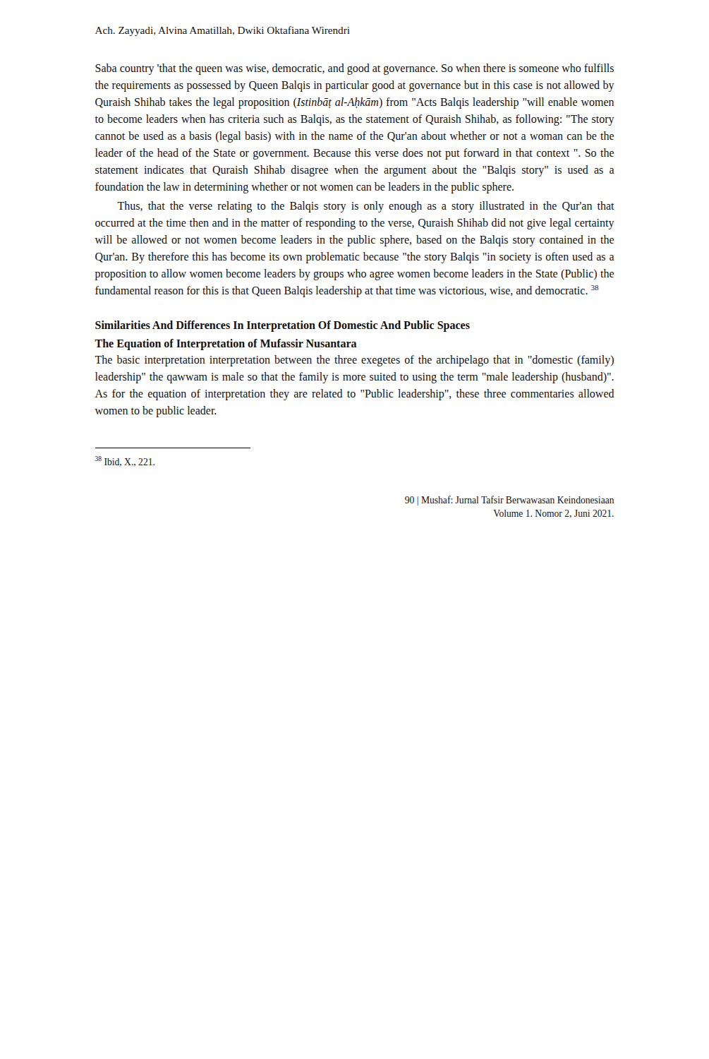Ach. Zayyadi, Alvina Amatillah, Dwiki Oktafiana Wirendri
Saba country 'that the queen was wise, democratic, and good at governance. So when there is someone who fulfills the requirements as possessed by Queen Balqis in particular good at governance but in this case is not allowed by Quraish Shihab takes the legal proposition (Istinbāṭ al-Aḥkām) from "Acts Balqis leadership "will enable women to become leaders when has criteria such as Balqis, as the statement of Quraish Shihab, as following: "The story cannot be used as a basis (legal basis) with in the name of the Qur'an about whether or not a woman can be the leader of the head of the State or government. Because this verse does not put forward in that context ". So the statement indicates that Quraish Shihab disagree when the argument about the "Balqis story" is used as a foundation the law in determining whether or not women can be leaders in the public sphere.
Thus, that the verse relating to the Balqis story is only enough as a story illustrated in the Qur'an that occurred at the time then and in the matter of responding to the verse, Quraish Shihab did not give legal certainty will be allowed or not women become leaders in the public sphere, based on the Balqis story contained in the Qur'an. By therefore this has become its own problematic because "the story Balqis "in society is often used as a proposition to allow women become leaders by groups who agree women become leaders in the State (Public) the fundamental reason for this is that Queen Balqis leadership at that time was victorious, wise, and democratic. 38
Similarities And Differences In Interpretation Of Domestic And Public Spaces
The Equation of Interpretation of Mufassir Nusantara
The basic interpretation interpretation between the three exegetes of the archipelago that in "domestic (family) leadership" the qawwam is male so that the family is more suited to using the term "male leadership (husband)". As for the equation of interpretation they are related to "Public leadership", these three commentaries allowed women to be public leader.
38 Ibid, X., 221.
90 | Mushaf: Jurnal Tafsir Berwawasan Keindonesiaan
Volume 1. Nomor 2, Juni 2021.